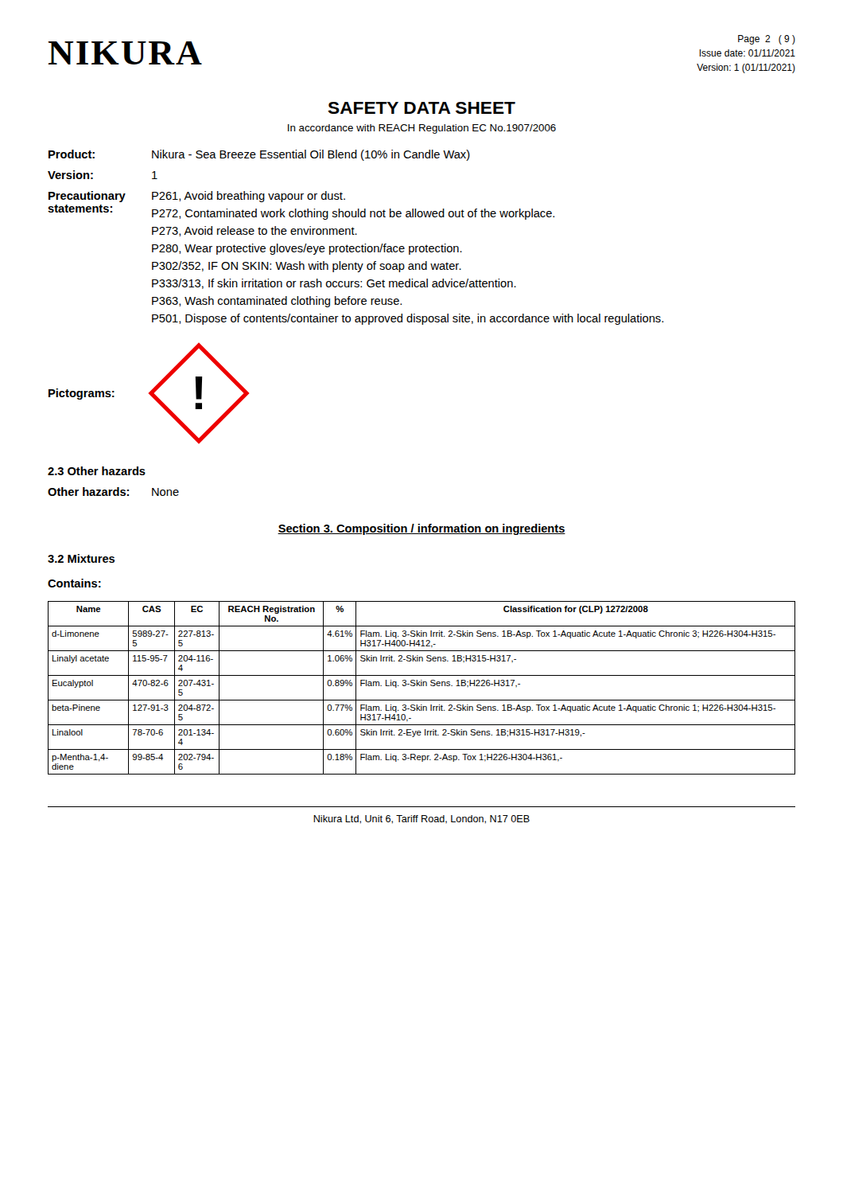NIKURA
Page 2 ( 9 )
Issue date: 01/11/2021
Version: 1 (01/11/2021)
SAFETY DATA SHEET
In accordance with REACH Regulation EC No.1907/2006
Product:
Nikura - Sea Breeze Essential Oil Blend (10% in Candle Wax)
Version:
1
Precautionary statements:
P261, Avoid breathing vapour or dust.
P272, Contaminated work clothing should not be allowed out of the workplace.
P273, Avoid release to the environment.
P280, Wear protective gloves/eye protection/face protection.
P302/352, IF ON SKIN: Wash with plenty of soap and water.
P333/313, If skin irritation or rash occurs: Get medical advice/attention.
P363, Wash contaminated clothing before reuse.
P501, Dispose of contents/container to approved disposal site, in accordance with local regulations.
Pictograms:
!
2.3 Other hazards
Other hazards:
None
Section 3. Composition / information on ingredients
3.2 Mixtures
Contains:
| Name | CAS | EC | REACH Registration No. | % | Classification for (CLP) 1272/2008 |
| --- | --- | --- | --- | --- | --- |
| d-Limonene | 5989-27-5 | 227-813-5 | | 4.61% | Flam. Liq. 3-Skin Irrit. 2-Skin Sens. 1B-Asp. Tox 1-Aquatic Acute 1-Aquatic Chronic 3; H226-H304-H315-H317-H400-H412,- |
| Linalyl acetate | 115-95-7 | 204-116-4 | | 1.06% | Skin Irrit. 2-Skin Sens. 1B;H315-H317,- |
| Eucalyptol | 470-82-6 | 207-431-5 | | 0.89% | Flam. Liq. 3-Skin Sens. 1B;H226-H317,- |
| beta-Pinene | 127-91-3 | 204-872-5 | | 0.77% | Flam. Liq. 3-Skin Irrit. 2-Skin Sens. 1B-Asp. Tox 1-Aquatic Acute 1-Aquatic Chronic 1; H226-H304-H315-H317-H410,- |
| Linalool | 78-70-6 | 201-134-4 | | 0.60% | Skin Irrit. 2-Eye Irrit. 2-Skin Sens. 1B;H315-H317-H319,- |
| p-Mentha-1,4-diene | 99-85-4 | 202-794-6 | | 0.18% | Flam. Liq. 3-Repr. 2-Asp. Tox 1;H226-H304-H361,- |
Nikura Ltd, Unit 6, Tariff Road, London, N17 0EB